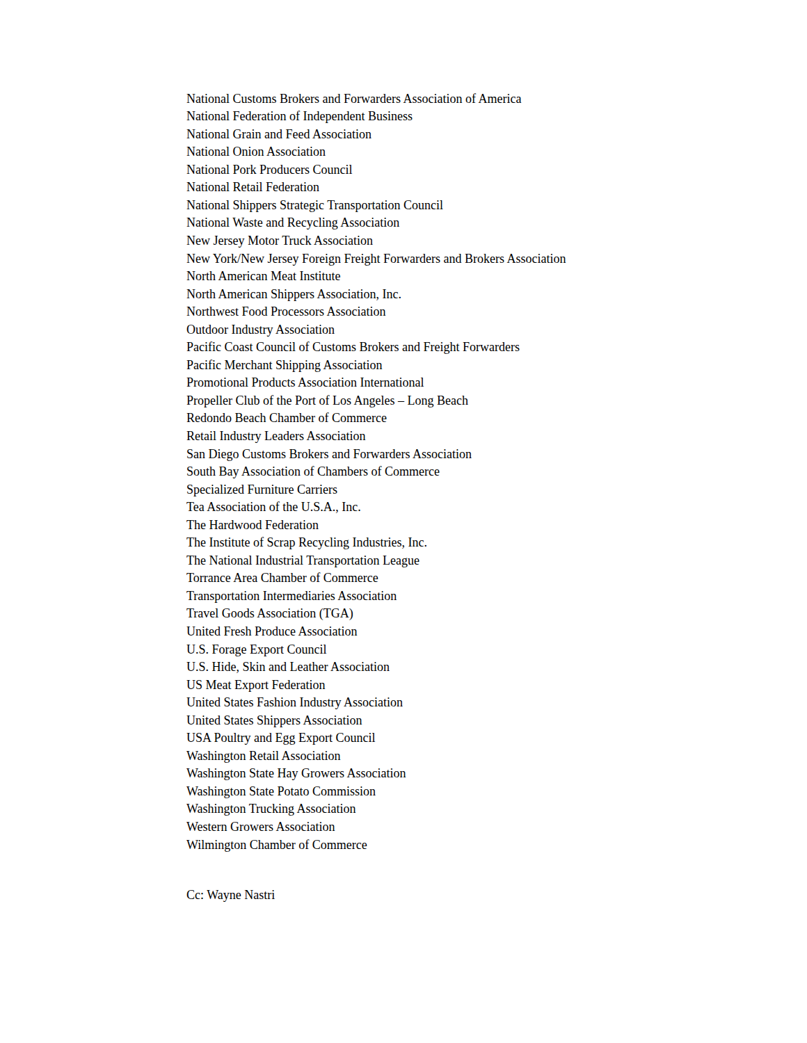National Customs Brokers and Forwarders Association of America
National Federation of Independent Business
National Grain and Feed Association
National Onion Association
National Pork Producers Council
National Retail Federation
National Shippers Strategic Transportation Council
National Waste and Recycling Association
New Jersey Motor Truck Association
New York/New Jersey Foreign Freight Forwarders and Brokers Association
North American Meat Institute
North American Shippers Association, Inc.
Northwest Food Processors Association
Outdoor Industry Association
Pacific Coast Council of Customs Brokers and Freight Forwarders
Pacific Merchant Shipping Association
Promotional Products Association International
Propeller Club of the Port of Los Angeles – Long Beach
Redondo Beach Chamber of Commerce
Retail Industry Leaders Association
San Diego Customs Brokers and Forwarders Association
South Bay Association of Chambers of Commerce
Specialized Furniture Carriers
Tea Association of the U.S.A., Inc.
The Hardwood Federation
The Institute of Scrap Recycling Industries, Inc.
The National Industrial Transportation League
Torrance Area Chamber of Commerce
Transportation Intermediaries Association
Travel Goods Association (TGA)
United Fresh Produce Association
U.S. Forage Export Council
U.S. Hide, Skin and Leather Association
US Meat Export Federation
United States Fashion Industry Association
United States Shippers Association
USA Poultry and Egg Export Council
Washington Retail Association
Washington State Hay Growers Association
Washington State Potato Commission
Washington Trucking Association
Western Growers Association
Wilmington Chamber of Commerce
Cc: Wayne Nastri